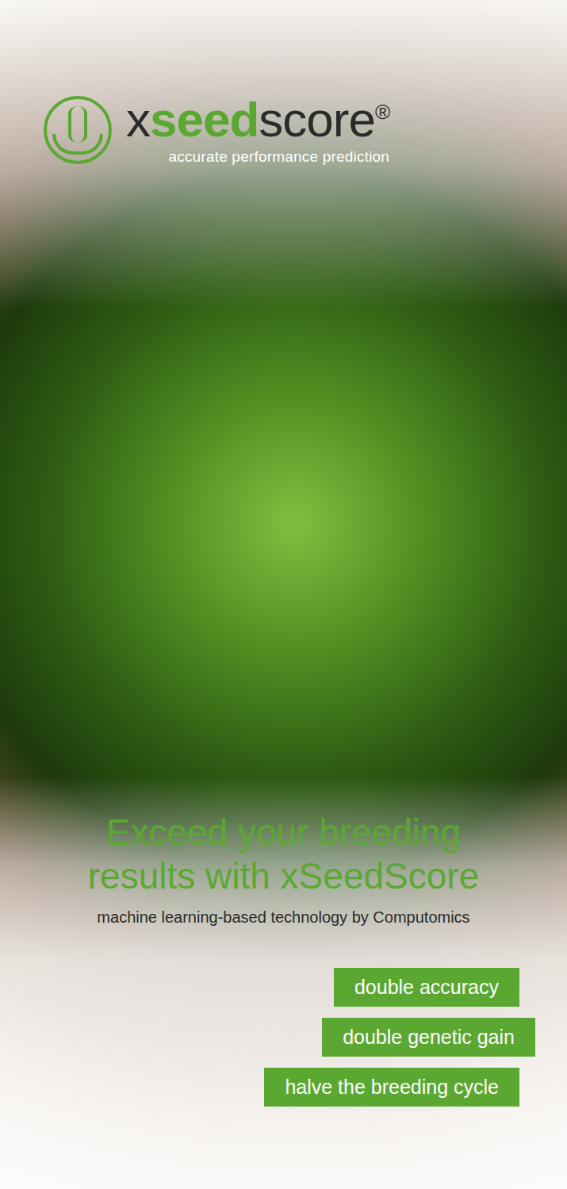xseed score®
accurate performance prediction
Exceed your breeding
results with xSeedScore
machine learning-based technology by Computomics
double accuracy
double genetic gain
halve the breeding cycle